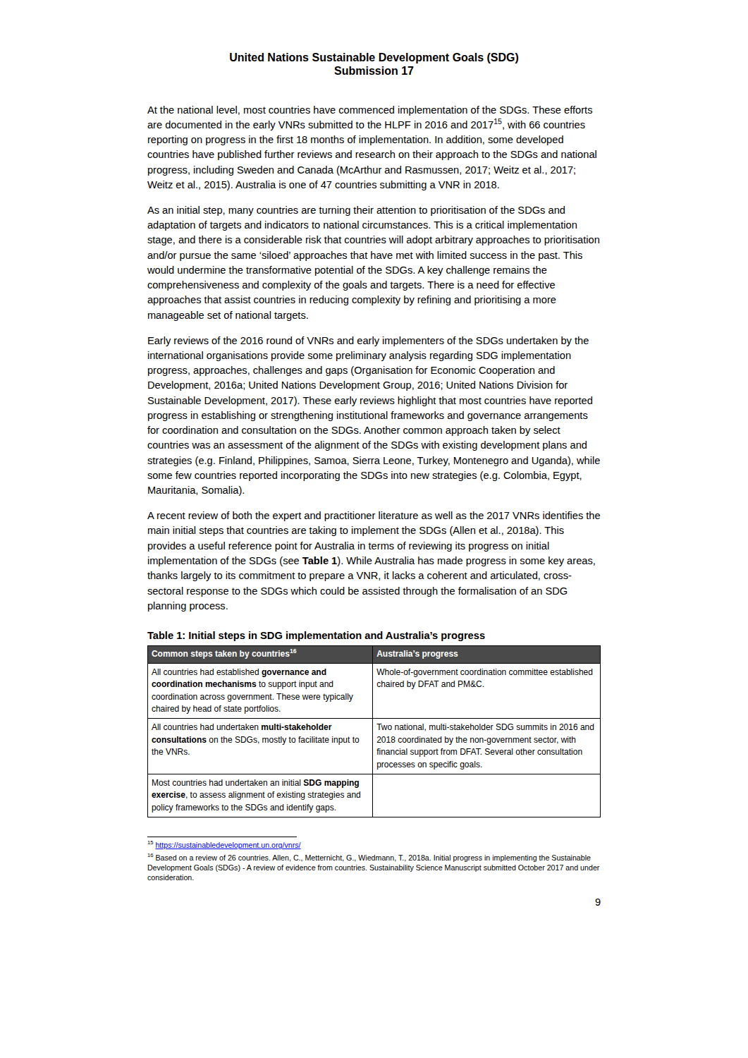United Nations Sustainable Development Goals (SDG)
Submission 17
At the national level, most countries have commenced implementation of the SDGs. These efforts are documented in the early VNRs submitted to the HLPF in 2016 and 201715, with 66 countries reporting on progress in the first 18 months of implementation. In addition, some developed countries have published further reviews and research on their approach to the SDGs and national progress, including Sweden and Canada (McArthur and Rasmussen, 2017; Weitz et al., 2017; Weitz et al., 2015). Australia is one of 47 countries submitting a VNR in 2018.
As an initial step, many countries are turning their attention to prioritisation of the SDGs and adaptation of targets and indicators to national circumstances. This is a critical implementation stage, and there is a considerable risk that countries will adopt arbitrary approaches to prioritisation and/or pursue the same ‘siloed’ approaches that have met with limited success in the past. This would undermine the transformative potential of the SDGs. A key challenge remains the comprehensiveness and complexity of the goals and targets. There is a need for effective approaches that assist countries in reducing complexity by refining and prioritising a more manageable set of national targets.
Early reviews of the 2016 round of VNRs and early implementers of the SDGs undertaken by the international organisations provide some preliminary analysis regarding SDG implementation progress, approaches, challenges and gaps (Organisation for Economic Cooperation and Development, 2016a; United Nations Development Group, 2016; United Nations Division for Sustainable Development, 2017). These early reviews highlight that most countries have reported progress in establishing or strengthening institutional frameworks and governance arrangements for coordination and consultation on the SDGs. Another common approach taken by select countries was an assessment of the alignment of the SDGs with existing development plans and strategies (e.g. Finland, Philippines, Samoa, Sierra Leone, Turkey, Montenegro and Uganda), while some few countries reported incorporating the SDGs into new strategies (e.g. Colombia, Egypt, Mauritania, Somalia).
A recent review of both the expert and practitioner literature as well as the 2017 VNRs identifies the main initial steps that countries are taking to implement the SDGs (Allen et al., 2018a). This provides a useful reference point for Australia in terms of reviewing its progress on initial implementation of the SDGs (see Table 1). While Australia has made progress in some key areas, thanks largely to its commitment to prepare a VNR, it lacks a coherent and articulated, cross-sectoral response to the SDGs which could be assisted through the formalisation of an SDG planning process.
Table 1: Initial steps in SDG implementation and Australia’s progress
| Common steps taken by countries 16 | Australia’s progress |
| --- | --- |
| All countries had established governance and coordination mechanisms to support input and coordination across government. These were typically chaired by head of state portfolios. | Whole-of-government coordination committee established chaired by DFAT and PM&C. |
| All countries had undertaken multi-stakeholder consultations on the SDGs, mostly to facilitate input to the VNRs. | Two national, multi-stakeholder SDG summits in 2016 and 2018 coordinated by the non-government sector, with financial support from DFAT. Several other consultation processes on specific goals. |
| Most countries had undertaken an initial SDG mapping exercise , to assess alignment of existing strategies and policy frameworks to the SDGs and identify gaps. | |
15 https://sustainabledevelopment.un.org/vnrs/
16 Based on a review of 26 countries. Allen, C., Metternicht, G., Wiedmann, T., 2018a. Initial progress in implementing the Sustainable Development Goals (SDGs) - A review of evidence from countries. Sustainability Science Manuscript submitted October 2017 and under consideration.
9